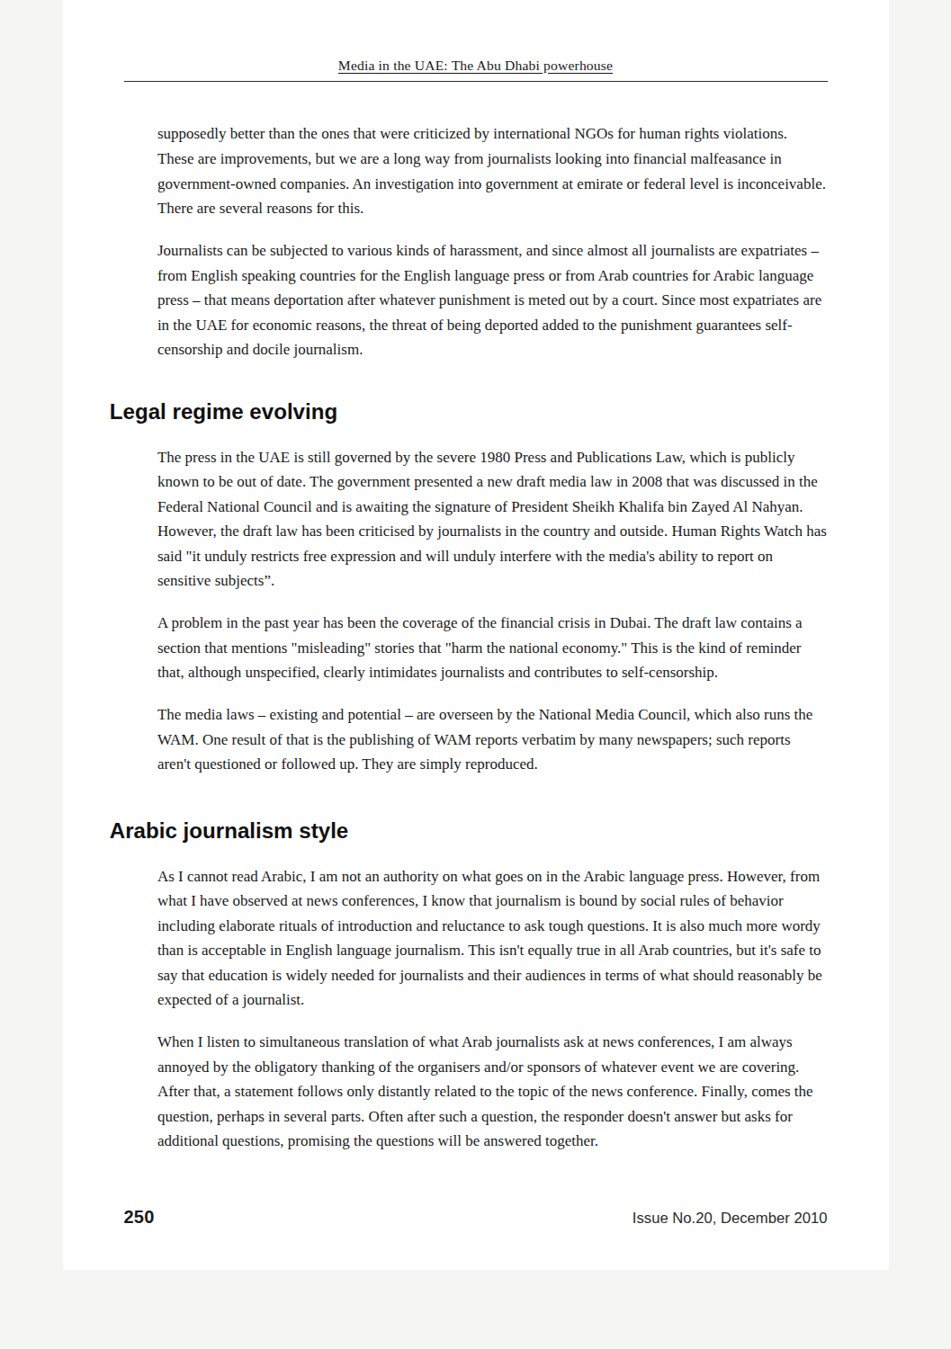Media in the UAE: The Abu Dhabi powerhouse
supposedly better than the ones that were criticized by international NGOs for human rights violations. These are improvements, but we are a long way from journalists looking into financial malfeasance in government-owned companies. An investigation into government at emirate or federal level is inconceivable. There are several reasons for this.
Journalists can be subjected to various kinds of harassment, and since almost all journalists are expatriates – from English speaking countries for the English language press or from Arab countries for Arabic language press – that means deportation after whatever punishment is meted out by a court. Since most expatriates are in the UAE for economic reasons, the threat of being deported added to the punishment guarantees self-censorship and docile journalism.
Legal regime evolving
The press in the UAE is still governed by the severe 1980 Press and Publications Law, which is publicly known to be out of date. The government presented a new draft media law in 2008 that was discussed in the Federal National Council and is awaiting the signature of President Sheikh Khalifa bin Zayed Al Nahyan. However, the draft law has been criticised by journalists in the country and outside. Human Rights Watch has said "it unduly restricts free expression and will unduly interfere with the media's ability to report on sensitive subjects”.
A problem in the past year has been the coverage of the financial crisis in Dubai. The draft law contains a section that mentions "misleading" stories that "harm the national economy." This is the kind of reminder that, although unspecified, clearly intimidates journalists and contributes to self-censorship.
The media laws – existing and potential – are overseen by the National Media Council, which also runs the WAM. One result of that is the publishing of WAM reports verbatim by many newspapers; such reports aren't questioned or followed up. They are simply reproduced.
Arabic journalism style
As I cannot read Arabic, I am not an authority on what goes on in the Arabic language press. However, from what I have observed at news conferences, I know that journalism is bound by social rules of behavior including elaborate rituals of introduction and reluctance to ask tough questions. It is also much more wordy than is acceptable in English language journalism. This isn't equally true in all Arab countries, but it's safe to say that education is widely needed for journalists and their audiences in terms of what should reasonably be expected of a journalist.
When I listen to simultaneous translation of what Arab journalists ask at news conferences, I am always annoyed by the obligatory thanking of the organisers and/or sponsors of whatever event we are covering. After that, a statement follows only distantly related to the topic of the news conference. Finally, comes the question, perhaps in several parts. Often after such a question, the responder doesn't answer but asks for additional questions, promising the questions will be answered together.
250 Issue No.20, December 2010